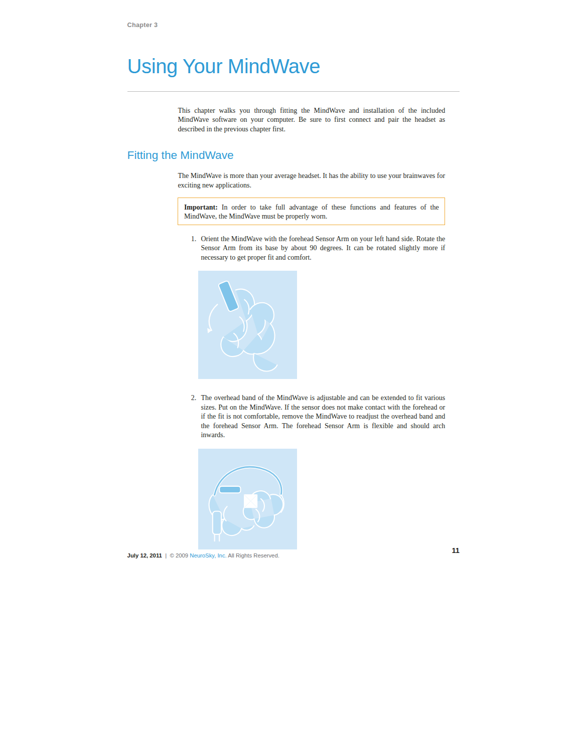Chapter 3
Using Your MindWave
This chapter walks you through fitting the MindWave and installation of the included MindWave software on your computer. Be sure to first connect and pair the headset as described in the previous chapter first.
Fitting the MindWave
The MindWave is more than your average headset. It has the ability to use your brainwaves for exciting new applications.
Important: In order to take full advantage of these functions and features of the MindWave, the MindWave must be properly worn.
Orient the MindWave with the forehead Sensor Arm on your left hand side. Rotate the Sensor Arm from its base by about 90 degrees. It can be rotated slightly more if necessary to get proper fit and comfort.
The overhead band of the MindWave is adjustable and can be extended to fit various sizes. Put on the MindWave. If the sensor does not make contact with the forehead or if the fit is not comfortable, remove the MindWave to readjust the overhead band and the forehead Sensor Arm. The forehead Sensor Arm is flexible and should arch inwards.
July 12, 2011 | © 2009 NeuroSky, Inc. All Rights Reserved.
11